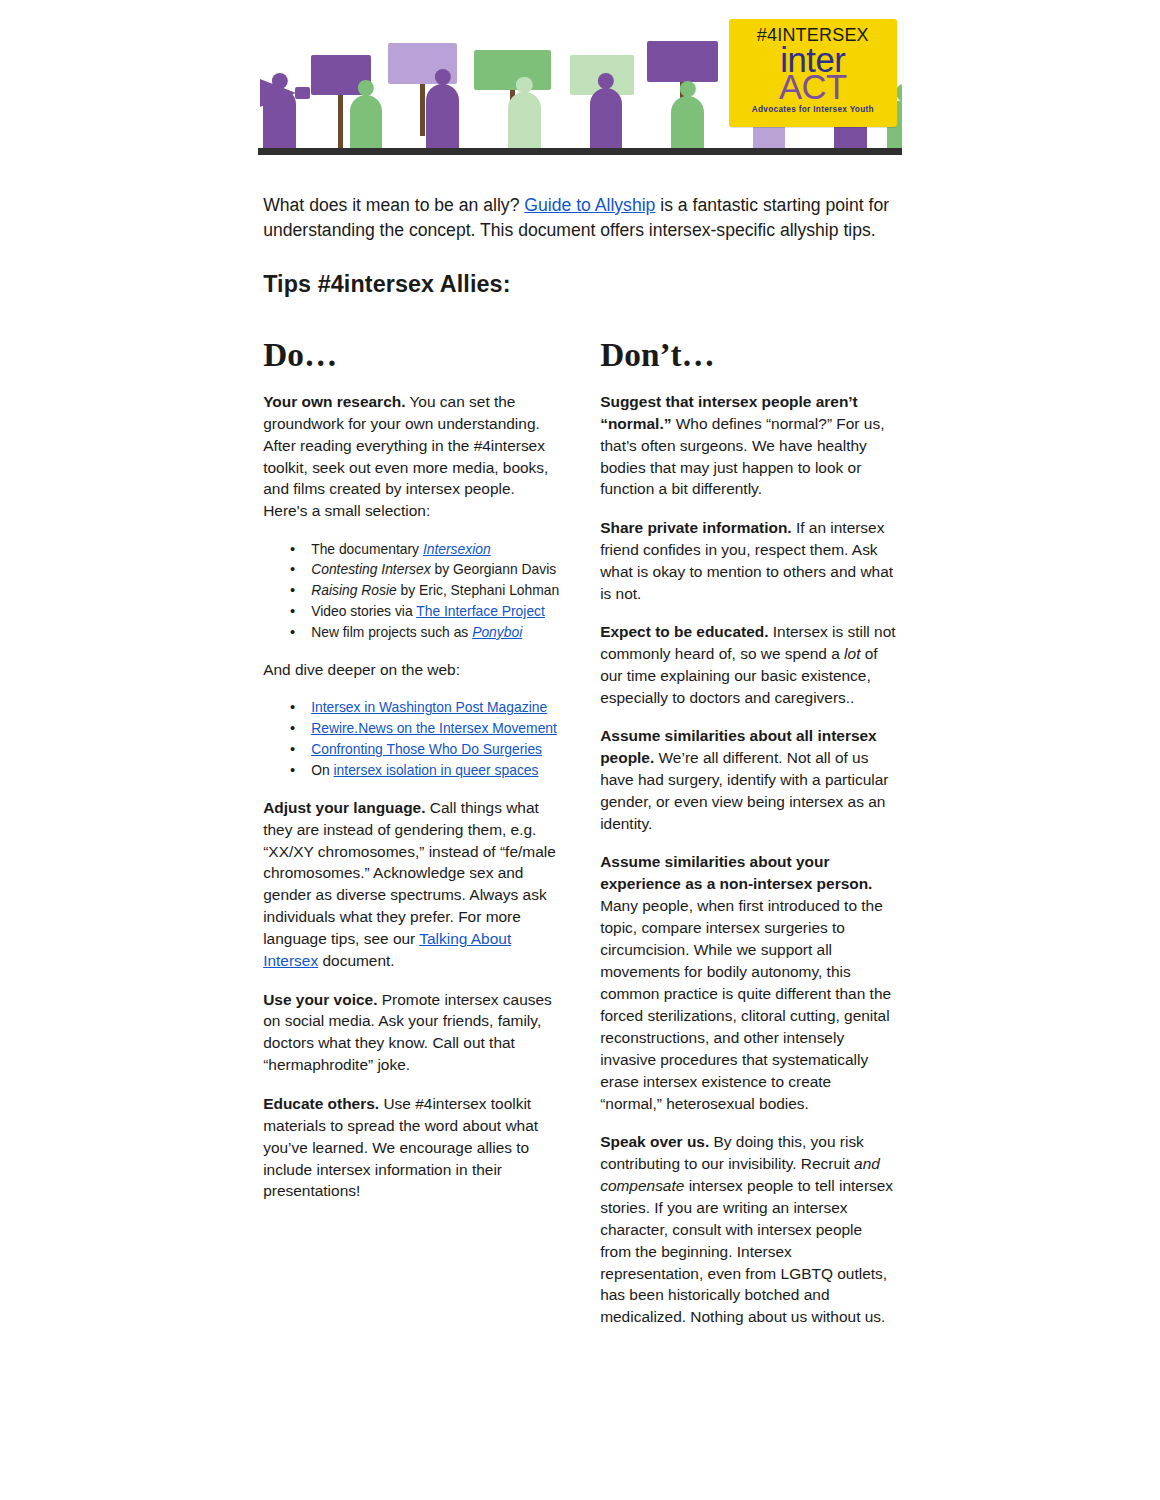#4INTERSEX
inter
ACT
Advocates for Intersex Youth
What does it mean to be an ally? Guide to Allyship is a fantastic starting point for understanding the concept. This document offers intersex-specific allyship tips.
Tips #4intersex Allies:
Do…
Your own research. You can set the groundwork for your own understanding. After reading everything in the #4intersex toolkit, seek out even more media, books, and films created by intersex people. Here's a small selection:
The documentary Intersexion
Contesting Intersex by Georgiann Davis
Raising Rosie by Eric, Stephani Lohman
Video stories via The Interface Project
New film projects such as Ponyboi
And dive deeper on the web:
Intersex in Washington Post Magazine
Rewire.News on the Intersex Movement
Confronting Those Who Do Surgeries
On intersex isolation in queer spaces
Adjust your language. Call things what they are instead of gendering them, e.g. “XX/XY chromosomes,” instead of “fe/male chromosomes.” Acknowledge sex and gender as diverse spectrums. Always ask individuals what they prefer. For more language tips, see our Talking About Intersex document.
Use your voice. Promote intersex causes on social media. Ask your friends, family, doctors what they know. Call out that “hermaphrodite” joke.
Educate others. Use #4intersex toolkit materials to spread the word about what you’ve learned. We encourage allies to include intersex information in their presentations!
Don’t…
Suggest that intersex people aren’t “normal.” Who defines “normal?” For us, that’s often surgeons. We have healthy bodies that may just happen to look or function a bit differently.
Share private information. If an intersex friend confides in you, respect them. Ask what is okay to mention to others and what is not.
Expect to be educated. Intersex is still not commonly heard of, so we spend a lot of our time explaining our basic existence, especially to doctors and caregivers..
Assume similarities about all intersex people. We’re all different. Not all of us have had surgery, identify with a particular gender, or even view being intersex as an identity.
Assume similarities about your experience as a non-intersex person. Many people, when first introduced to the topic, compare intersex surgeries to circumcision. While we support all movements for bodily autonomy, this common practice is quite different than the forced sterilizations, clitoral cutting, genital reconstructions, and other intensely invasive procedures that systematically erase intersex existence to create “normal,” heterosexual bodies.
Speak over us. By doing this, you risk contributing to our invisibility. Recruit and compensate intersex people to tell intersex stories. If you are writing an intersex character, consult with intersex people from the beginning. Intersex representation, even from LGBTQ outlets, has been historically botched and medicalized. Nothing about us without us.